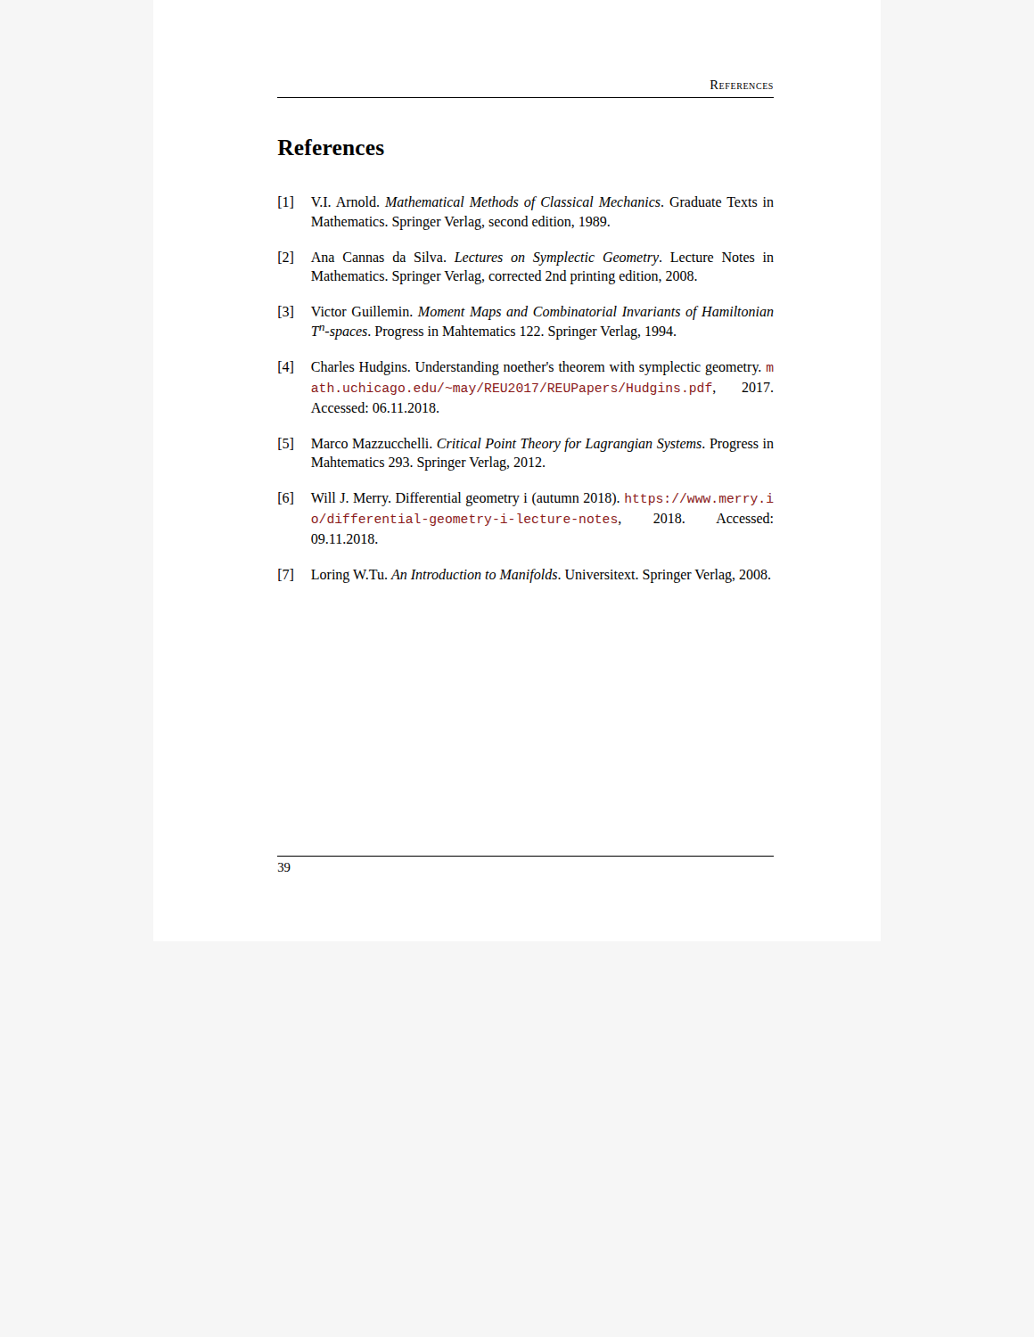References
References
[1] V.I. Arnold. Mathematical Methods of Classical Mechanics. Graduate Texts in Mathematics. Springer Verlag, second edition, 1989.
[2] Ana Cannas da Silva. Lectures on Symplectic Geometry. Lecture Notes in Mathematics. Springer Verlag, corrected 2nd printing edition, 2008.
[3] Victor Guillemin. Moment Maps and Combinatorial Invariants of Hamiltonian Tn-spaces. Progress in Mahtematics 122. Springer Verlag, 1994.
[4] Charles Hudgins. Understanding noether's theorem with symplectic geometry. math.uchicago.edu/~may/REU2017/REUPapers/Hudgins.pdf, 2017. Accessed: 06.11.2018.
[5] Marco Mazzucchelli. Critical Point Theory for Lagrangian Systems. Progress in Mahtematics 293. Springer Verlag, 2012.
[6] Will J. Merry. Differential geometry i (autumn 2018). https://www.merry.io/differential-geometry-i-lecture-notes, 2018. Accessed: 09.11.2018.
[7] Loring W.Tu. An Introduction to Manifolds. Universitext. Springer Verlag, 2008.
39